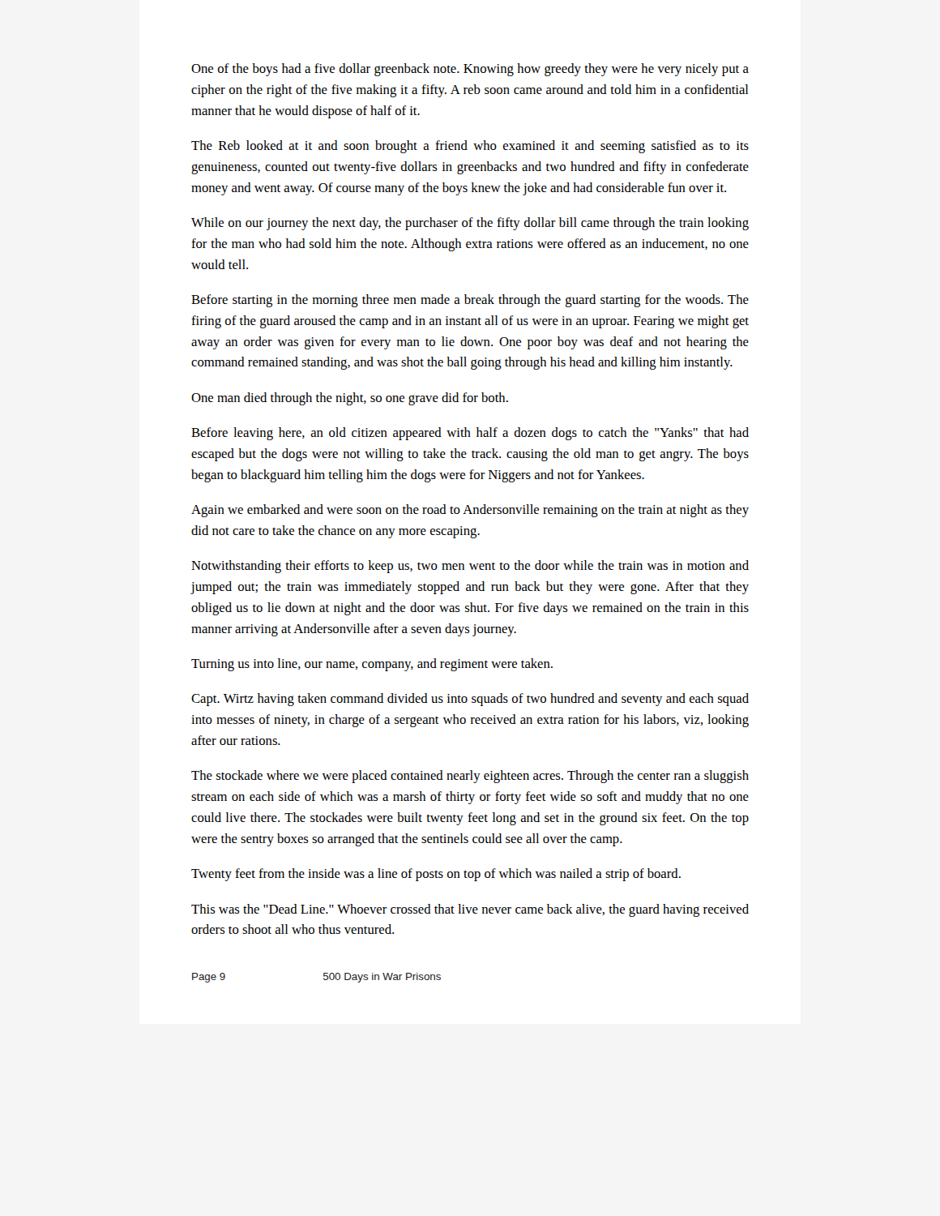One of the boys had a five dollar greenback note. Knowing how greedy they were he very nicely put a cipher on the right of the five making it a fifty. A reb soon came around and told him in a confidential manner that he would dispose of half of it.
The Reb looked at it and soon brought a friend who examined it and seeming satisfied as to its genuineness, counted out twenty-five dollars in greenbacks and two hundred and fifty in confederate money and went away. Of course many of the boys knew the joke and had considerable fun over it.
While on our journey the next day, the purchaser of the fifty dollar bill came through the train looking for the man who had sold him the note. Although extra rations were offered as an inducement, no one would tell.
Before starting in the morning three men made a break through the guard starting for the woods. The firing of the guard aroused the camp and in an instant all of us were in an uproar. Fearing we might get away an order was given for every man to lie down. One poor boy was deaf and not hearing the command remained standing, and was shot the ball going through his head and killing him instantly.
One man died through the night, so one grave did for both.
Before leaving here, an old citizen appeared with half a dozen dogs to catch the "Yanks" that had escaped but the dogs were not willing to take the track. causing the old man to get angry. The boys began to blackguard him telling him the dogs were for Niggers and not for Yankees.
Again we embarked and were soon on the road to Andersonville remaining on the train at night as they did not care to take the chance on any more escaping.
Notwithstanding their efforts to keep us, two men went to the door while the train was in motion and jumped out; the train was immediately stopped and run back but they were gone. After that they obliged us to lie down at night and the door was shut. For five days we remained on the train in this manner arriving at Andersonville after a seven days journey.
Turning us into line, our name, company, and regiment were taken.
Capt. Wirtz having taken command divided us into squads of two hundred and seventy and each squad into messes of ninety, in charge of a sergeant who received an extra ration for his labors, viz, looking after our rations.
The stockade where we were placed contained nearly eighteen acres. Through the center ran a sluggish stream on each side of which was a marsh of thirty or forty feet wide so soft and muddy that no one could live there. The stockades were built twenty feet long and set in the ground six feet. On the top were the sentry boxes so arranged that the sentinels could see all over the camp.
Twenty feet from the inside was a line of posts on top of which was nailed a strip of board.
This was the "Dead Line." Whoever crossed that live never came back alive, the guard having received orders to shoot all who thus ventured.
Page 9 500 Days in War Prisons